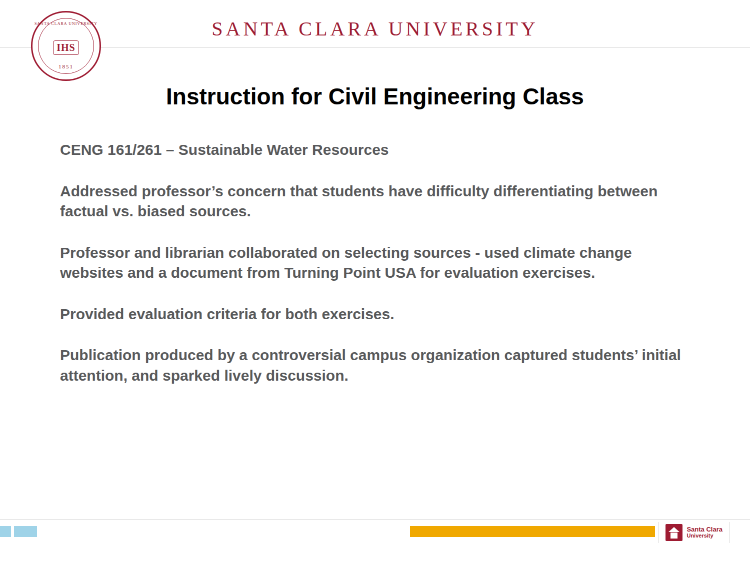SANTA CLARA UNIVERSITY
SANTA CLARA UNIVERSITY IHS 1851
Instruction for Civil Engineering Class
CENG 161/261 – Sustainable Water Resources
Addressed professor’s concern that students have difficulty differentiating between factual vs. biased sources.
Professor and librarian collaborated on selecting sources - used climate change websites and a document from Turning Point USA for evaluation exercises.
Provided evaluation criteria for both exercises.
Publication produced by a controversial campus organization captured students’ initial attention, and sparked lively discussion.
Santa ClaraUniversity